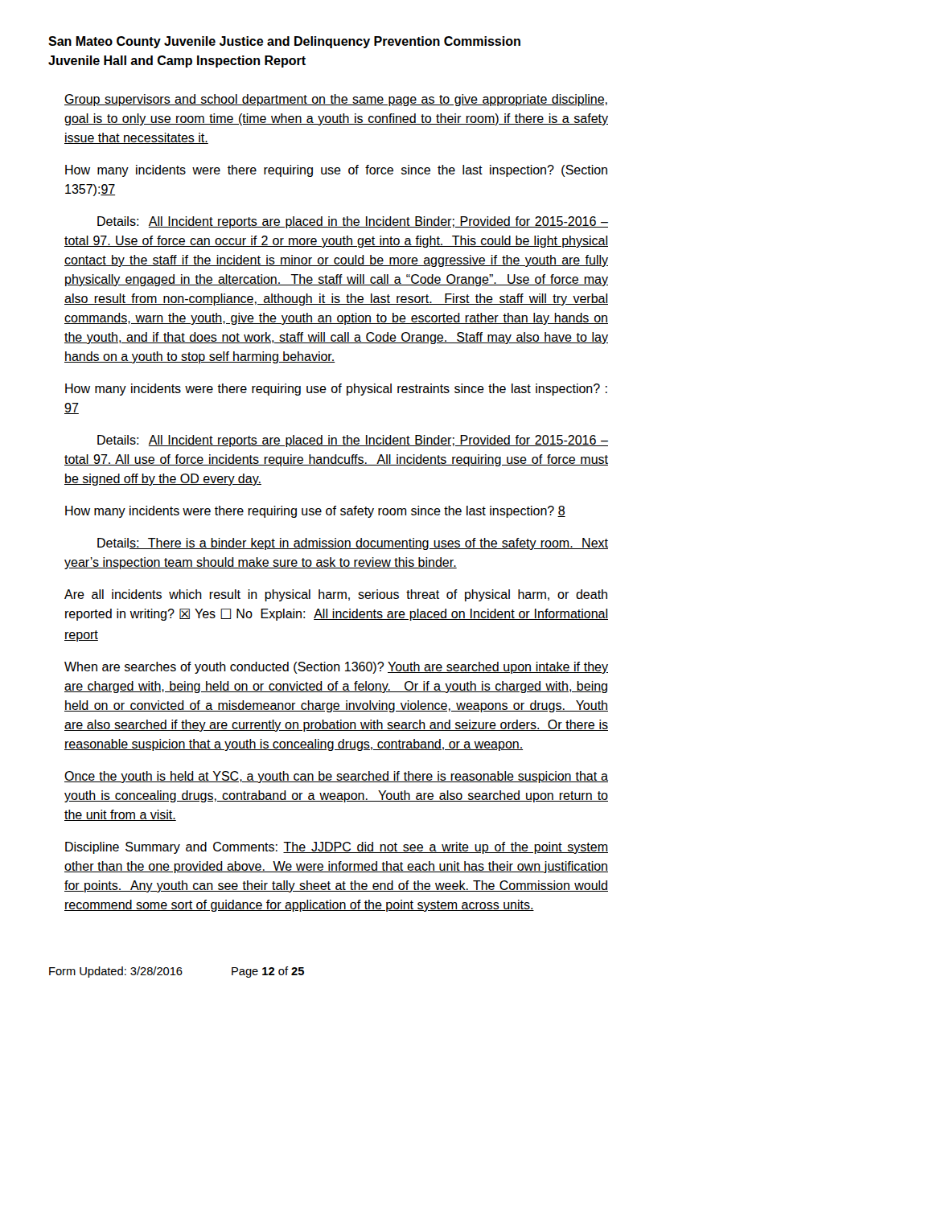San Mateo County Juvenile Justice and Delinquency Prevention Commission
Juvenile Hall and Camp Inspection Report
Group supervisors and school department on the same page as to give appropriate discipline, goal is to only use room time (time when a youth is confined to their room) if there is a safety issue that necessitates it.
How many incidents were there requiring use of force since the last inspection? (Section 1357):97
Details: All Incident reports are placed in the Incident Binder; Provided for 2015-2016 – total 97. Use of force can occur if 2 or more youth get into a fight. This could be light physical contact by the staff if the incident is minor or could be more aggressive if the youth are fully physically engaged in the altercation. The staff will call a “Code Orange”. Use of force may also result from non-compliance, although it is the last resort. First the staff will try verbal commands, warn the youth, give the youth an option to be escorted rather than lay hands on the youth, and if that does not work, staff will call a Code Orange. Staff may also have to lay hands on a youth to stop self harming behavior.
How many incidents were there requiring use of physical restraints since the last inspection? : 97
Details: All Incident reports are placed in the Incident Binder; Provided for 2015-2016 – total 97. All use of force incidents require handcuffs. All incidents requiring use of force must be signed off by the OD every day.
How many incidents were there requiring use of safety room since the last inspection? 8
Details: There is a binder kept in admission documenting uses of the safety room. Next year’s inspection team should make sure to ask to review this binder.
Are all incidents which result in physical harm, serious threat of physical harm, or death reported in writing? ☒ Yes ☐ No Explain: All incidents are placed on Incident or Informational report
When are searches of youth conducted (Section 1360)? Youth are searched upon intake if they are charged with, being held on or convicted of a felony. Or if a youth is charged with, being held on or convicted of a misdemeanor charge involving violence, weapons or drugs. Youth are also searched if they are currently on probation with search and seizure orders. Or there is reasonable suspicion that a youth is concealing drugs, contraband, or a weapon.
Once the youth is held at YSC, a youth can be searched if there is reasonable suspicion that a youth is concealing drugs, contraband or a weapon. Youth are also searched upon return to the unit from a visit.
Discipline Summary and Comments: The JJDPC did not see a write up of the point system other than the one provided above. We were informed that each unit has their own justification for points. Any youth can see their tally sheet at the end of the week. The Commission would recommend some sort of guidance for application of the point system across units.
Form Updated: 3/28/2016 Page 12 of 25